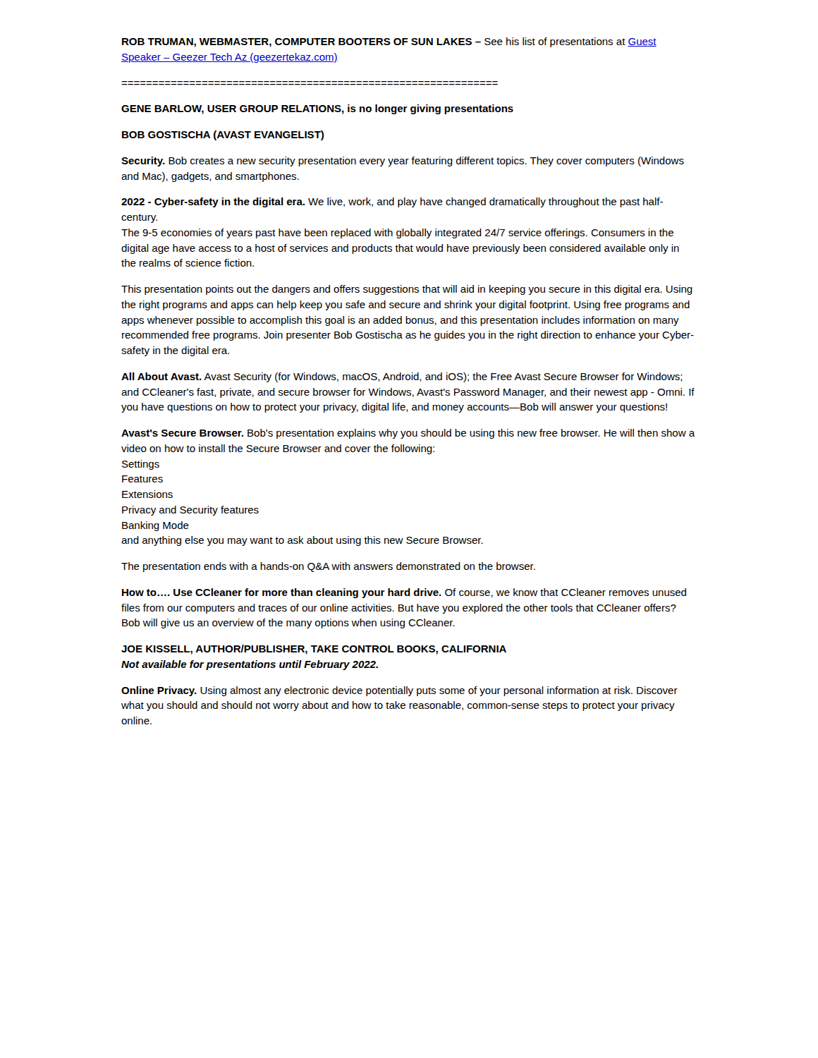ROB TRUMAN, WEBMASTER, COMPUTER BOOTERS OF SUN LAKES – See his list of presentations at Guest Speaker – Geezer Tech Az (geezertekaz.com)
=============================================================
GENE BARLOW, USER GROUP RELATIONS, is no longer giving presentations
BOB GOSTISCHA (AVAST EVANGELIST)
Security. Bob creates a new security presentation every year featuring different topics. They cover computers (Windows and Mac), gadgets, and smartphones.
2022 - Cyber-safety in the digital era. We live, work, and play have changed dramatically throughout the past half-century.
The 9-5 economies of years past have been replaced with globally integrated 24/7 service offerings. Consumers in the digital age have access to a host of services and products that would have previously been considered available only in the realms of science fiction.
This presentation points out the dangers and offers suggestions that will aid in keeping you secure in this digital era. Using the right programs and apps can help keep you safe and secure and shrink your digital footprint. Using free programs and apps whenever possible to accomplish this goal is an added bonus, and this presentation includes information on many recommended free programs. Join presenter Bob Gostischa as he guides you in the right direction to enhance your Cyber-safety in the digital era.
All About Avast. Avast Security (for Windows, macOS, Android, and iOS); the Free Avast Secure Browser for Windows; and CCleaner's fast, private, and secure browser for Windows, Avast's Password Manager, and their newest app - Omni. If you have questions on how to protect your privacy, digital life, and money accounts—Bob will answer your questions!
Avast's Secure Browser. Bob's presentation explains why you should be using this new free browser. He will then show a video on how to install the Secure Browser and cover the following:
Settings Features Extensions Privacy and Security features Banking Mode and anything else you may want to ask about using this new Secure Browser.
The presentation ends with a hands-on Q&A with answers demonstrated on the browser.
How to…. Use CCleaner for more than cleaning your hard drive. Of course, we know that CCleaner removes unused files from our computers and traces of our online activities. But have you explored the other tools that CCleaner offers? Bob will give us an overview of the many options when using CCleaner.
JOE KISSELL, AUTHOR/PUBLISHER, TAKE CONTROL BOOKS, CALIFORNIA
Not available for presentations until February 2022.
Online Privacy. Using almost any electronic device potentially puts some of your personal information at risk. Discover what you should and should not worry about and how to take reasonable, common-sense steps to protect your privacy online.